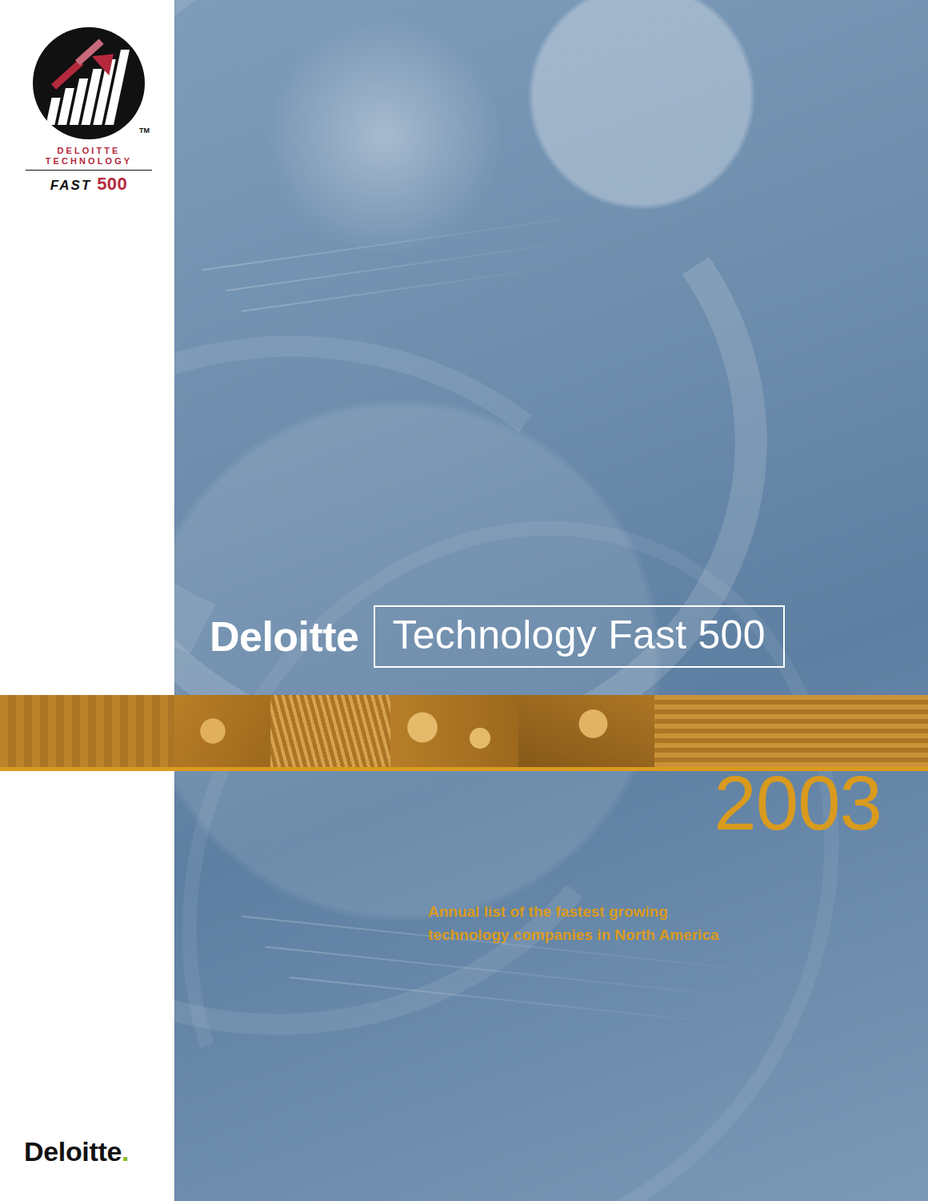TM
DELOITTE
TECHNOLOGY
FAST 500
Deloitte Technology Fast 500
2003
Annual list of the fastest growing
technology companies in North America
Deloitte.